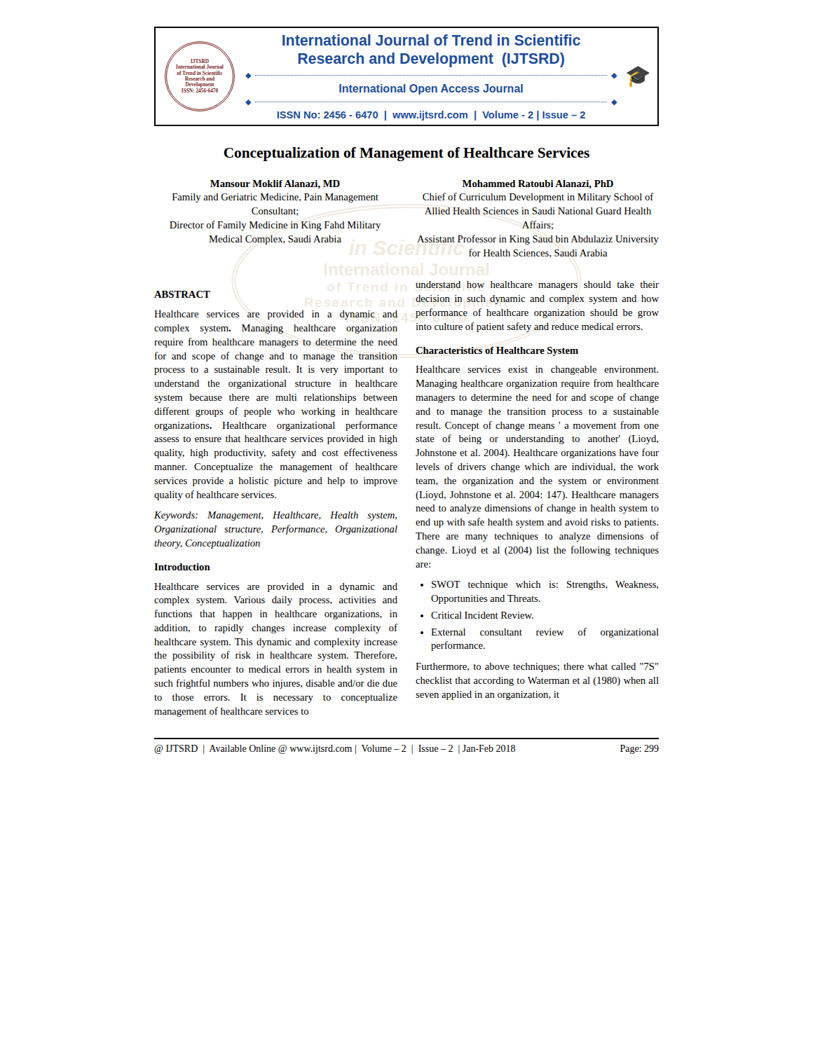IJTSRD
International Journal
of Trend in Scientific
Research and
Development
ISSN: 2456-6470
International Journal of Trend in Scientific
Research and Development (IJTSRD)
◆ ◆
International Open Access Journal
◆ ◆
ISSN No: 2456 - 6470 | www.ijtsrd.com | Volume - 2 | Issue – 2
🎓
Conceptualization of Management of Healthcare Services
Mansour Moklif Alanazi, MD
Family and Geriatric Medicine, Pain Management Consultant;
Director of Family Medicine in King Fahd Military Medical Complex, Saudi Arabia
Mohammed Ratoubi Alanazi, PhD
Chief of Curriculum Development in Military School of Allied Health Sciences in Saudi National Guard Health Affairs;
Assistant Professor in King Saud bin Abdulaziz University for Health Sciences, Saudi Arabia
in Scientific
International Journal
of Trend in Scientific
Research and Development
ISSN: 2456-6470
ABSTRACT
Healthcare services are provided in a dynamic and complex system. Managing healthcare organization require from healthcare managers to determine the need for and scope of change and to manage the transition process to a sustainable result. It is very important to understand the organizational structure in healthcare system because there are multi relationships between different groups of people who working in healthcare organizations. Healthcare organizational performance assess to ensure that healthcare services provided in high quality, high productivity, safety and cost effectiveness manner. Conceptualize the management of healthcare services provide a holistic picture and help to improve quality of healthcare services.
Keywords: Management, Healthcare, Health system, Organizational structure, Performance, Organizational theory, Conceptualization
Introduction
Healthcare services are provided in a dynamic and complex system. Various daily process, activities and functions that happen in healthcare organizations, in addition, to rapidly changes increase complexity of healthcare system. This dynamic and complexity increase the possibility of risk in healthcare system. Therefore, patients encounter to medical errors in health system in such frightful numbers who injures, disable and/or die due to those errors. It is necessary to conceptualize management of healthcare services to
understand how healthcare managers should take their decision in such dynamic and complex system and how performance of healthcare organization should be grow into culture of patient safety and reduce medical errors.
Characteristics of Healthcare System
Healthcare services exist in changeable environment. Managing healthcare organization require from healthcare managers to determine the need for and scope of change and to manage the transition process to a sustainable result. Concept of change means ' a movement from one state of being or understanding to another' (Lioyd, Johnstone et al. 2004). Healthcare organizations have four levels of drivers change which are individual, the work team, the organization and the system or environment (Lioyd, Johnstone et al. 2004: 147). Healthcare managers need to analyze dimensions of change in health system to end up with safe health system and avoid risks to patients. There are many techniques to analyze dimensions of change. Lioyd et al (2004) list the following techniques are:
SWOT technique which is: Strengths, Weakness, Opportunities and Threats.
Critical Incident Review.
External consultant review of organizational performance.
Furthermore, to above techniques; there what called "7S" checklist that according to Waterman et al (1980) when all seven applied in an organization, it
@ IJTSRD | Available Online @ www.ijtsrd.com | Volume – 2 | Issue – 2 | Jan-Feb 2018
Page: 299